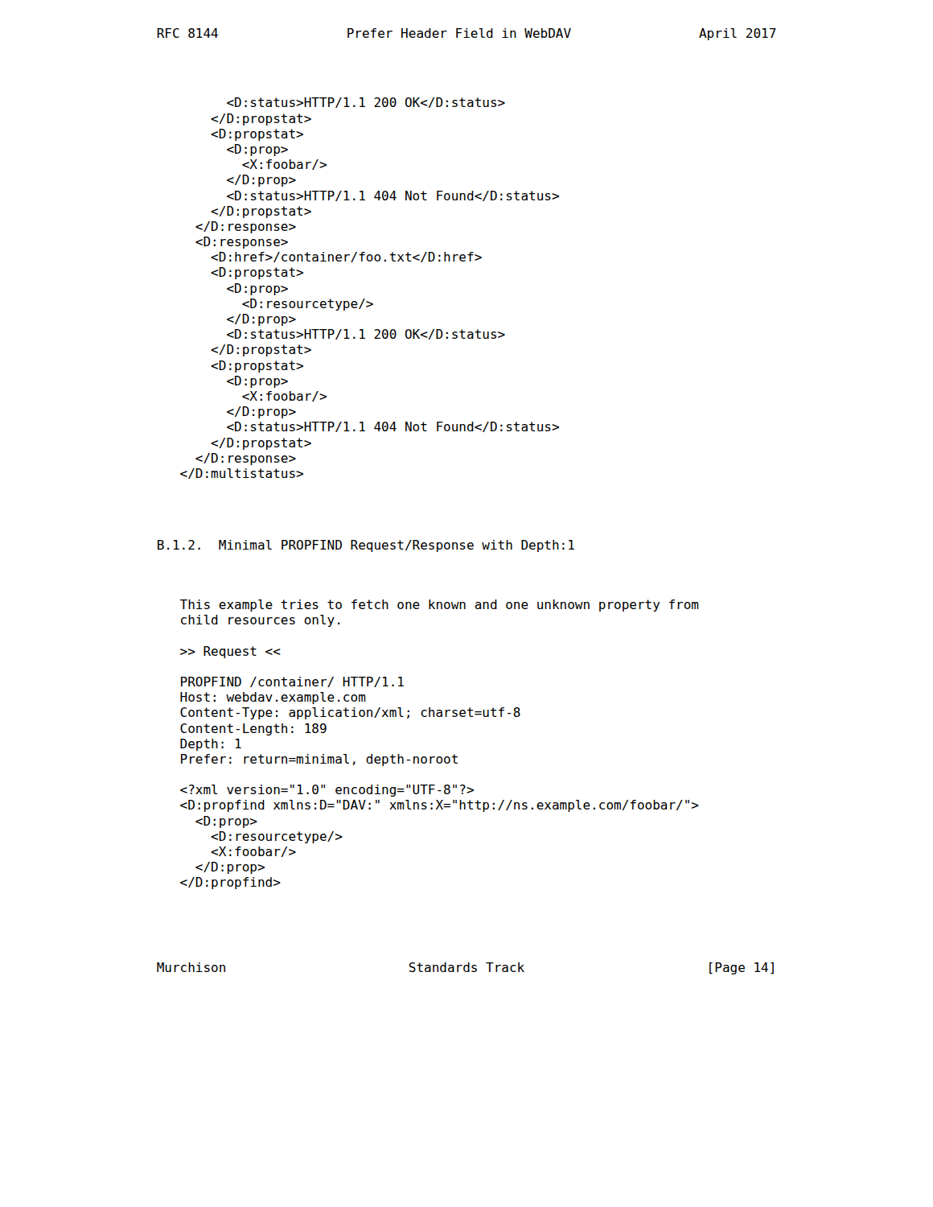RFC 8144 Prefer Header Field in WebDAV April 2017
<D:status>HTTP/1.1 200 OK</D:status> </D:propstat> <D:propstat> <D:prop> <X:foobar/> </D:prop> <D:status>HTTP/1.1 404 Not Found</D:status> </D:propstat> </D:response> <D:response> <D:href>/container/foo.txt</D:href> <D:propstat> <D:prop> <D:resourcetype/> </D:prop> <D:status>HTTP/1.1 200 OK</D:status> </D:propstat> <D:propstat> <D:prop> <X:foobar/> </D:prop> <D:status>HTTP/1.1 404 Not Found</D:status> </D:propstat> </D:response> </D:multistatus>
B.1.2. Minimal PROPFIND Request/Response with Depth:1
This example tries to fetch one known and one unknown property from child resources only. >> Request << PROPFIND /container/ HTTP/1.1 Host: webdav.example.com Content-Type: application/xml; charset=utf-8 Content-Length: 189 Depth: 1 Prefer: return=minimal, depth-noroot <?xml version="1.0" encoding="UTF-8"?> <D:propfind xmlns:D="DAV:" xmlns:X="http://ns.example.com/foobar/"> <D:prop> <D:resourcetype/> <X:foobar/> </D:prop> </D:propfind>
Murchison Standards Track[Page 14]